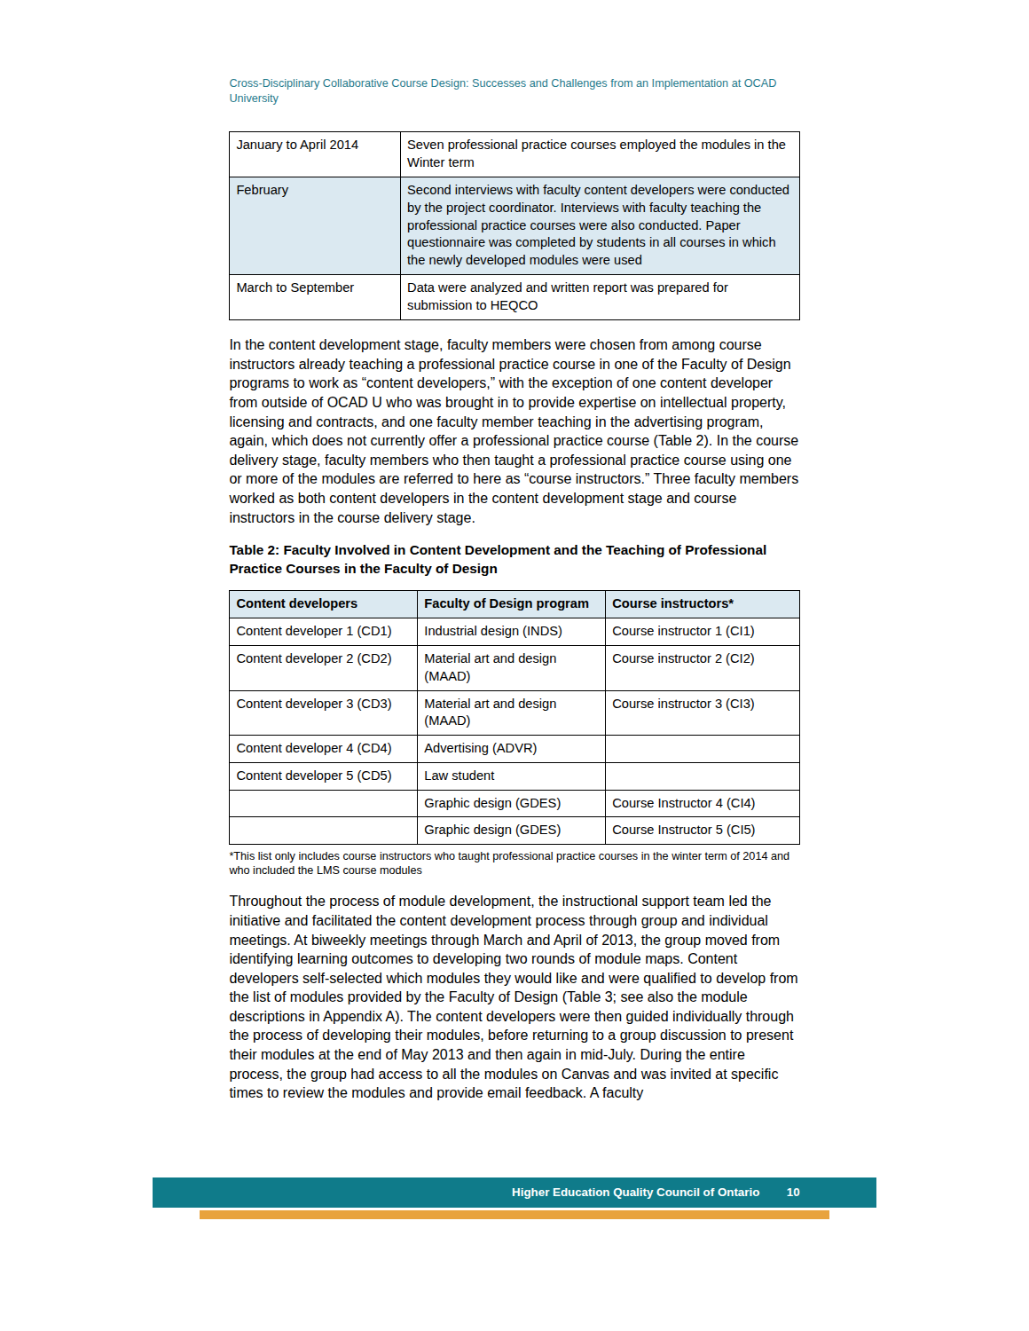Cross-Disciplinary Collaborative Course Design: Successes and Challenges from an Implementation at OCAD University
| January to April 2014 | Seven professional practice courses employed the modules in the Winter term |
| February | Second interviews with faculty content developers were conducted by the project coordinator. Interviews with faculty teaching the professional practice courses were also conducted. Paper questionnaire was completed by students in all courses in which the newly developed modules were used |
| March to September | Data were analyzed and written report was prepared for submission to HEQCO |
In the content development stage, faculty members were chosen from among course instructors already teaching a professional practice course in one of the Faculty of Design programs to work as “content developers,” with the exception of one content developer from outside of OCAD U who was brought in to provide expertise on intellectual property, licensing and contracts, and one faculty member teaching in the advertising program, again, which does not currently offer a professional practice course (Table 2). In the course delivery stage, faculty members who then taught a professional practice course using one or more of the modules are referred to here as “course instructors.” Three faculty members worked as both content developers in the content development stage and course instructors in the course delivery stage.
Table 2: Faculty Involved in Content Development and the Teaching of Professional Practice Courses in the Faculty of Design
| Content developers | Faculty of Design program | Course instructors* |
| --- | --- | --- |
| Content developer 1 (CD1) | Industrial design (INDS) | Course instructor 1 (CI1) |
| Content developer 2 (CD2) | Material art and design (MAAD) | Course instructor 2 (CI2) |
| Content developer 3 (CD3) | Material art and design (MAAD) | Course instructor 3 (CI3) |
| Content developer 4 (CD4) | Advertising (ADVR) | |
| Content developer 5 (CD5) | Law student | |
| | Graphic design (GDES) | Course Instructor 4 (CI4) |
| | Graphic design (GDES) | Course Instructor 5 (CI5) |
*This list only includes course instructors who taught professional practice courses in the winter term of 2014 and who included the LMS course modules
Throughout the process of module development, the instructional support team led the initiative and facilitated the content development process through group and individual meetings. At biweekly meetings through March and April of 2013, the group moved from identifying learning outcomes to developing two rounds of module maps. Content developers self-selected which modules they would like and were qualified to develop from the list of modules provided by the Faculty of Design (Table 3; see also the module descriptions in Appendix A). The content developers were then guided individually through the process of developing their modules, before returning to a group discussion to present their modules at the end of May 2013 and then again in mid-July. During the entire process, the group had access to all the modules on Canvas and was invited at specific times to review the modules and provide email feedback. A faculty
Higher Education Quality Council of Ontario 10